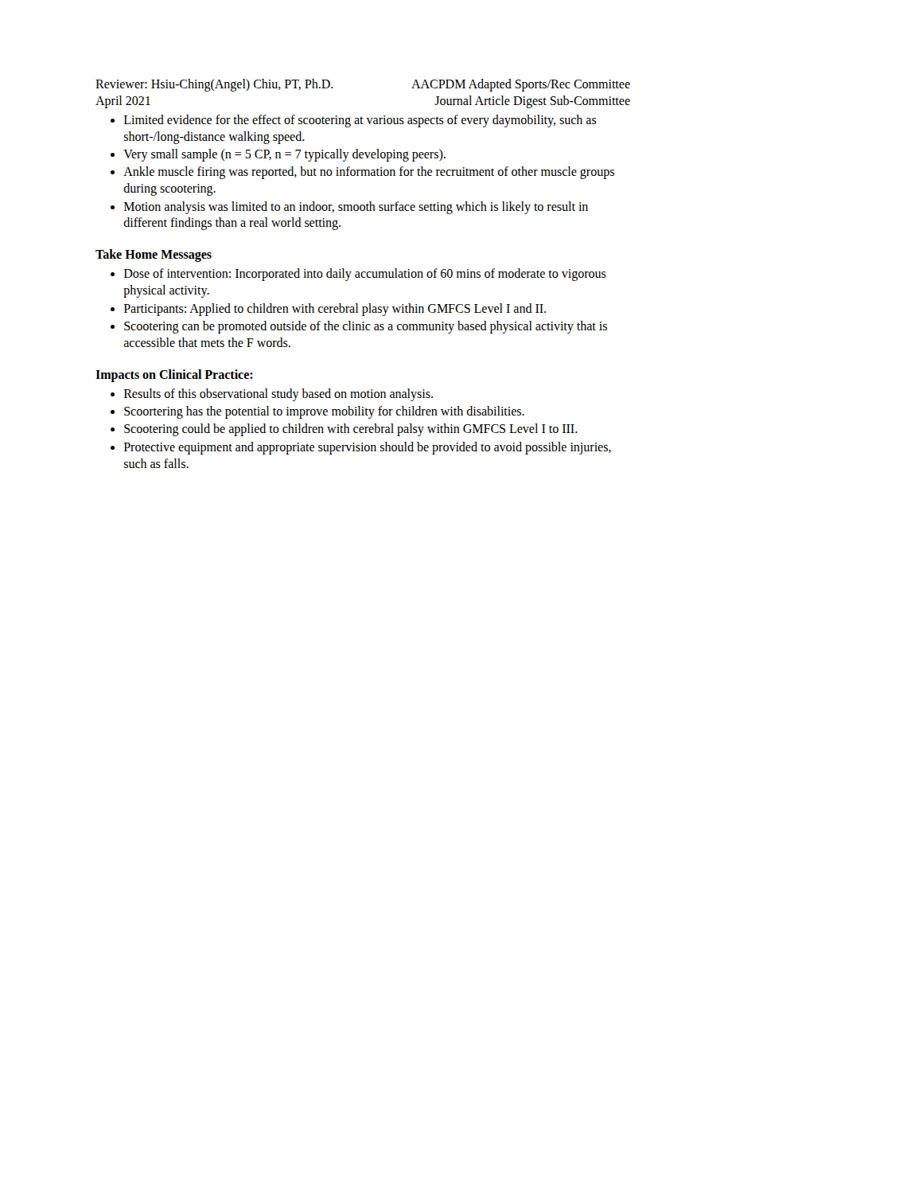Reviewer: Hsiu-Ching(Angel) Chiu, PT, Ph.D. AACPDM Adapted Sports/Rec Committee
April 2021 Journal Article Digest Sub-Committee
Limited evidence for the effect of scootering at various aspects of every daymobility, such as short-/long-distance walking speed.
Very small sample (n = 5 CP, n = 7 typically developing peers).
Ankle muscle firing was reported, but no information for the recruitment of other muscle groups during scootering.
Motion analysis was limited to an indoor, smooth surface setting which is likely to result in different findings than a real world setting.
Take Home Messages
Dose of intervention: Incorporated into daily accumulation of 60 mins of moderate to vigorous physical activity.
Participants: Applied to children with cerebral plasy within GMFCS Level I and II.
Scootering can be promoted outside of the clinic as a community based physical activity that is accessible that mets the F words.
Impacts on Clinical Practice:
Results of this observational study based on motion analysis.
Scoortering has the potential to improve mobility for children with disabilities.
Scootering could be applied to children with cerebral palsy within GMFCS Level I to III.
Protective equipment and appropriate supervision should be provided to avoid possible injuries, such as falls.